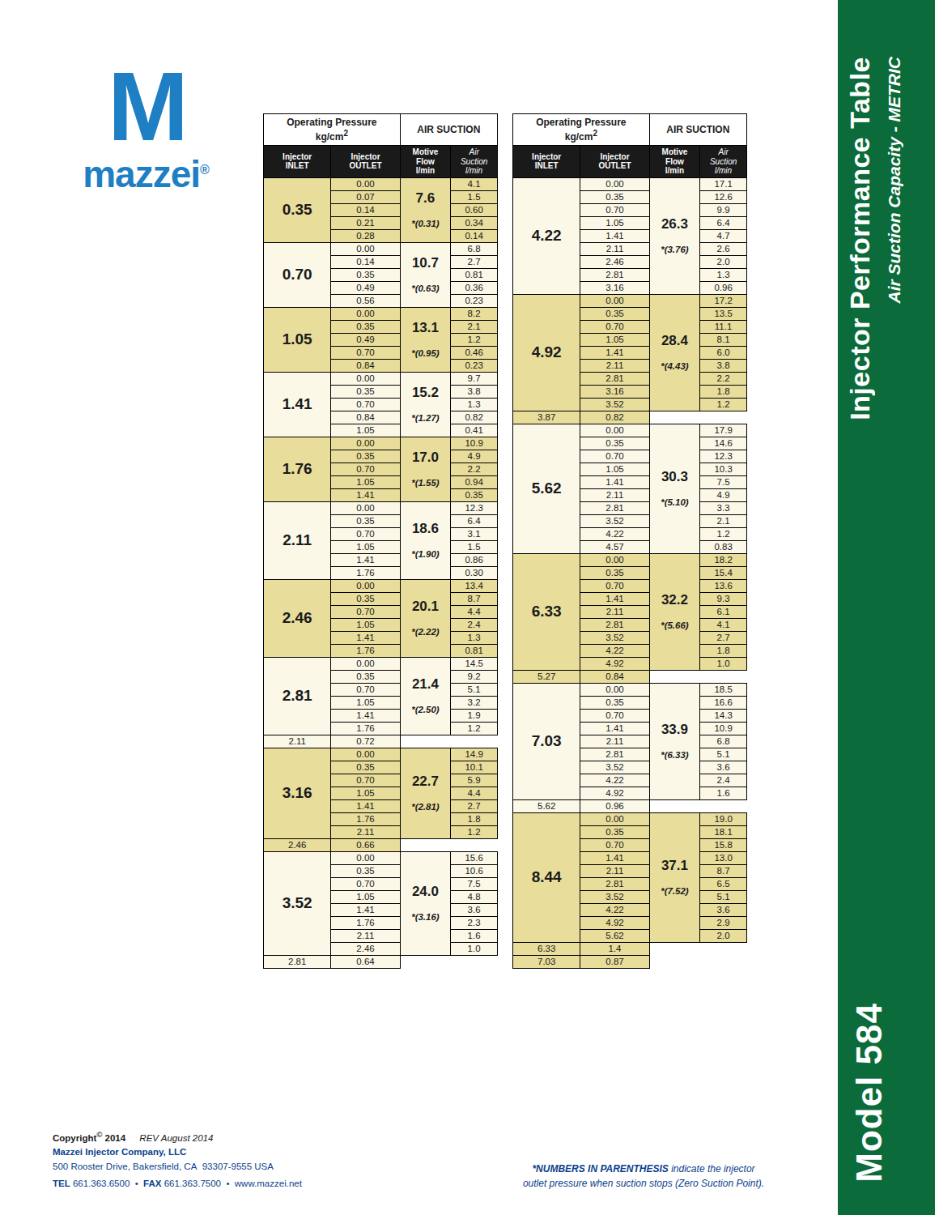Injector Performance Table
Air Suction Capacity - METRIC
Model 584
M
mazzei®
| Operating Pressure kg/cm 2 | AIR SUCTION |
| --- | --- |
| Injector INLET | Injector OUTLET | Motive Flow l/min | Air Suction l/min |
| 0.35 | 0.00 | 7.6 *(0.31) | 4.1 |
| 0.07 | 1.5 |
| 0.14 | 0.60 |
| 0.21 | 0.34 |
| 0.28 | 0.14 |
| 0.70 | 0.00 | 10.7 *(0.63) | 6.8 |
| 0.14 | 2.7 |
| 0.35 | 0.81 |
| 0.49 | 0.36 |
| 0.56 | 0.23 |
| 1.05 | 0.00 | 13.1 *(0.95) | 8.2 |
| 0.35 | 2.1 |
| 0.49 | 1.2 |
| 0.70 | 0.46 |
| 0.84 | 0.23 |
| 1.41 | 0.00 | 15.2 *(1.27) | 9.7 |
| 0.35 | 3.8 |
| 0.70 | 1.3 |
| 0.84 | 0.82 |
| 1.05 | 0.41 |
| 1.76 | 0.00 | 17.0 *(1.55) | 10.9 |
| 0.35 | 4.9 |
| 0.70 | 2.2 |
| 1.05 | 0.94 |
| 1.41 | 0.35 |
| 2.11 | 0.00 | 18.6 *(1.90) | 12.3 |
| 0.35 | 6.4 |
| 0.70 | 3.1 |
| 1.05 | 1.5 |
| 1.41 | 0.86 |
| 1.76 | 0.30 |
| 2.46 | 0.00 | 20.1 *(2.22) | 13.4 |
| 0.35 | 8.7 |
| 0.70 | 4.4 |
| 1.05 | 2.4 |
| 1.41 | 1.3 |
| 1.76 | 0.81 |
| 2.81 | 0.00 | 21.4 *(2.50) | 14.5 |
| 0.35 | 9.2 |
| 0.70 | 5.1 |
| 1.05 | 3.2 |
| 1.41 | 1.9 |
| 1.76 | 1.2 |
| 2.11 | 0.72 |
| 3.16 | 0.00 | 22.7 *(2.81) | 14.9 |
| 0.35 | 10.1 |
| 0.70 | 5.9 |
| 1.05 | 4.4 |
| 1.41 | 2.7 |
| 1.76 | 1.8 |
| 2.11 | 1.2 |
| 2.46 | 0.66 |
| 3.52 | 0.00 | 24.0 *(3.16) | 15.6 |
| 0.35 | 10.6 |
| 0.70 | 7.5 |
| 1.05 | 4.8 |
| 1.41 | 3.6 |
| 1.76 | 2.3 |
| 2.11 | 1.6 |
| 2.46 | 1.0 |
| 2.81 | 0.64 |
| Operating Pressure kg/cm 2 | AIR SUCTION |
| --- | --- |
| Injector INLET | Injector OUTLET | Motive Flow l/min | Air Suction l/min |
| 4.22 | 0.00 | 26.3 *(3.76) | 17.1 |
| 0.35 | 12.6 |
| 0.70 | 9.9 |
| 1.05 | 6.4 |
| 1.41 | 4.7 |
| 2.11 | 2.6 |
| 2.46 | 2.0 |
| 2.81 | 1.3 |
| 3.16 | 0.96 |
| 4.92 | 0.00 | 28.4 *(4.43) | 17.2 |
| 0.35 | 13.5 |
| 0.70 | 11.1 |
| 1.05 | 8.1 |
| 1.41 | 6.0 |
| 2.11 | 3.8 |
| 2.81 | 2.2 |
| 3.16 | 1.8 |
| 3.52 | 1.2 |
| 3.87 | 0.82 |
| 5.62 | 0.00 | 30.3 *(5.10) | 17.9 |
| 0.35 | 14.6 |
| 0.70 | 12.3 |
| 1.05 | 10.3 |
| 1.41 | 7.5 |
| 2.11 | 4.9 |
| 2.81 | 3.3 |
| 3.52 | 2.1 |
| 4.22 | 1.2 |
| 4.57 | 0.83 |
| 6.33 | 0.00 | 32.2 *(5.66) | 18.2 |
| 0.35 | 15.4 |
| 0.70 | 13.6 |
| 1.41 | 9.3 |
| 2.11 | 6.1 |
| 2.81 | 4.1 |
| 3.52 | 2.7 |
| 4.22 | 1.8 |
| 4.92 | 1.0 |
| 5.27 | 0.84 |
| 7.03 | 0.00 | 33.9 *(6.33) | 18.5 |
| 0.35 | 16.6 |
| 0.70 | 14.3 |
| 1.41 | 10.9 |
| 2.11 | 6.8 |
| 2.81 | 5.1 |
| 3.52 | 3.6 |
| 4.22 | 2.4 |
| 4.92 | 1.6 |
| 5.62 | 0.96 |
| 8.44 | 0.00 | 37.1 *(7.52) | 19.0 |
| 0.35 | 18.1 |
| 0.70 | 15.8 |
| 1.41 | 13.0 |
| 2.11 | 8.7 |
| 2.81 | 6.5 |
| 3.52 | 5.1 |
| 4.22 | 3.6 |
| 4.92 | 2.9 |
| 5.62 | 2.0 |
| 6.33 | 1.4 |
| 7.03 | 0.87 |
Copyright© 2014 REV August 2014
Mazzei Injector Company, LLC
500 Rooster Drive, Bakersfield, CA 93307-9555 USA
TEL 661.363.6500 • FAX 661.363.7500 • www.mazzei.net
*NUMBERS IN PARENTHESIS indicate the injector outlet pressure when suction stops (Zero Suction Point).